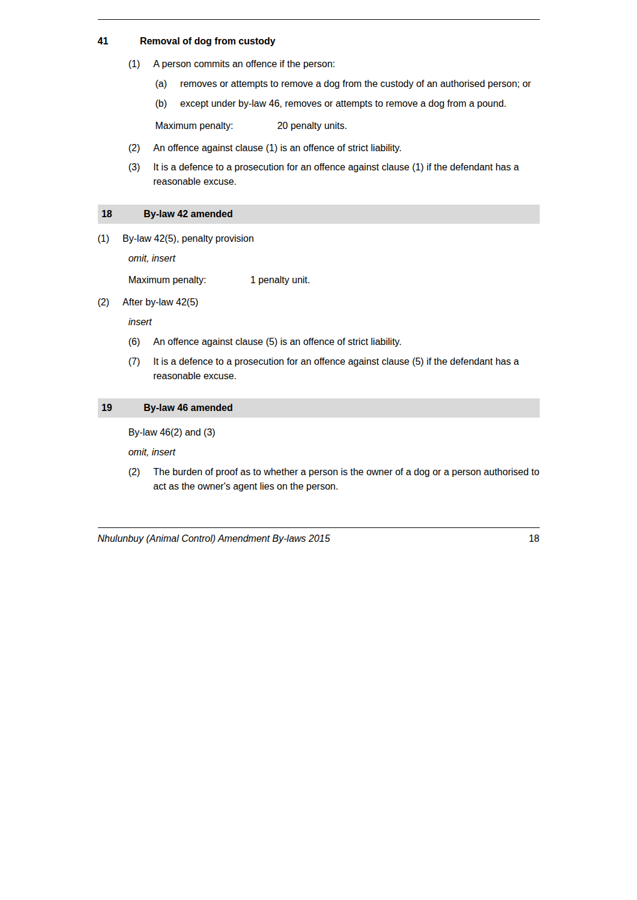41 Removal of dog from custody
(1) A person commits an offence if the person:
(a) removes or attempts to remove a dog from the custody of an authorised person; or
(b) except under by-law 46, removes or attempts to remove a dog from a pound.
Maximum penalty: 20 penalty units.
(2) An offence against clause (1) is an offence of strict liability.
(3) It is a defence to a prosecution for an offence against clause (1) if the defendant has a reasonable excuse.
18 By-law 42 amended
(1) By-law 42(5), penalty provision
omit, insert
Maximum penalty: 1 penalty unit.
(2) After by-law 42(5)
insert
(6) An offence against clause (5) is an offence of strict liability.
(7) It is a defence to a prosecution for an offence against clause (5) if the defendant has a reasonable excuse.
19 By-law 46 amended
By-law 46(2) and (3)
omit, insert
(2) The burden of proof as to whether a person is the owner of a dog or a person authorised to act as the owner's agent lies on the person.
Nhulunbuy (Animal Control) Amendment By-laws 2015 18